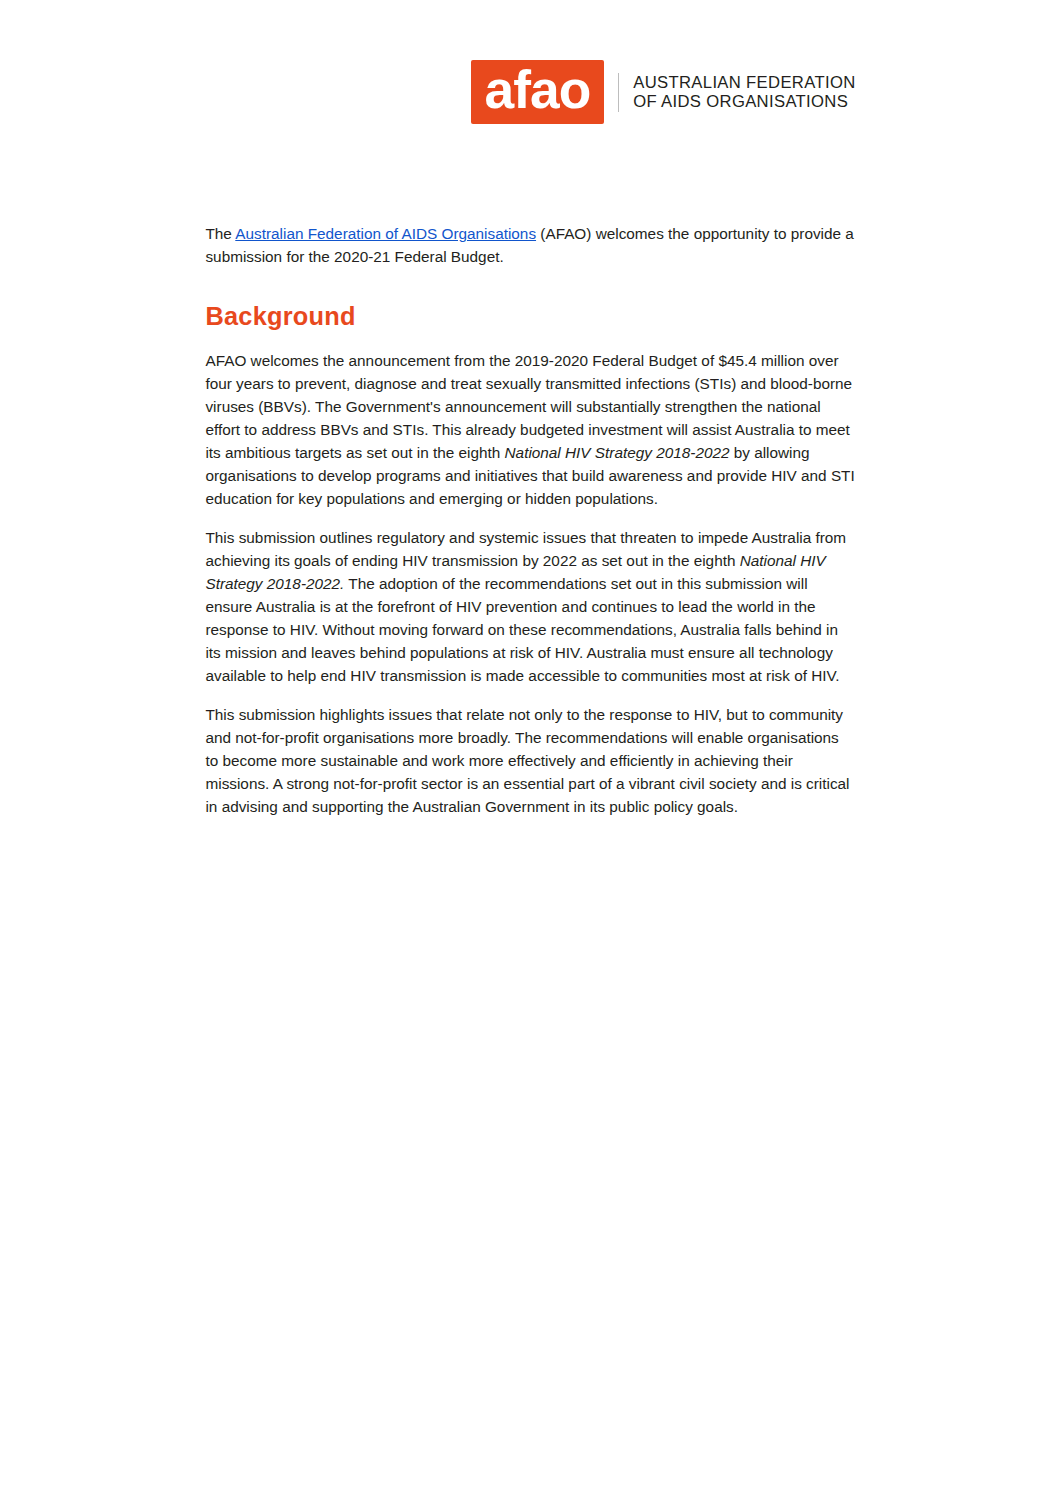afao
Australian Federation of AIDS Organisations
The Australian Federation of AIDS Organisations (AFAO) welcomes the opportunity to provide a submission for the 2020-21 Federal Budget.
Background
AFAO welcomes the announcement from the 2019-2020 Federal Budget of $45.4 million over four years to prevent, diagnose and treat sexually transmitted infections (STIs) and blood-borne viruses (BBVs). The Government's announcement will substantially strengthen the national effort to address BBVs and STIs. This already budgeted investment will assist Australia to meet its ambitious targets as set out in the eighth National HIV Strategy 2018-2022 by allowing organisations to develop programs and initiatives that build awareness and provide HIV and STI education for key populations and emerging or hidden populations.
This submission outlines regulatory and systemic issues that threaten to impede Australia from achieving its goals of ending HIV transmission by 2022 as set out in the eighth National HIV Strategy 2018-2022. The adoption of the recommendations set out in this submission will ensure Australia is at the forefront of HIV prevention and continues to lead the world in the response to HIV. Without moving forward on these recommendations, Australia falls behind in its mission and leaves behind populations at risk of HIV. Australia must ensure all technology available to help end HIV transmission is made accessible to communities most at risk of HIV.
This submission highlights issues that relate not only to the response to HIV, but to community and not-for-profit organisations more broadly. The recommendations will enable organisations to become more sustainable and work more effectively and efficiently in achieving their missions. A strong not-for-profit sector is an essential part of a vibrant civil society and is critical in advising and supporting the Australian Government in its public policy goals.